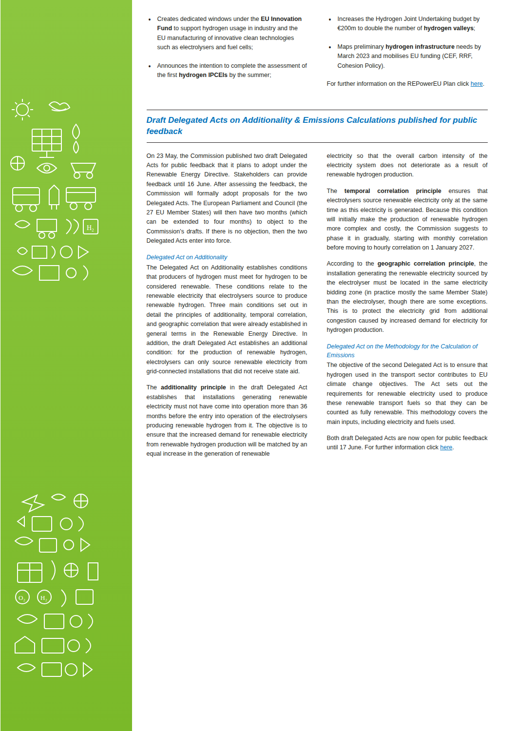H₂ O₂ H₂
Creates dedicated windows under the EU Innovation Fund to support hydrogen usage in industry and the EU manufacturing of innovative clean technologies such as electrolysers and fuel cells;
Announces the intention to complete the assessment of the first hydrogen IPCEIs by the summer;
Increases the Hydrogen Joint Undertaking budget by €200m to double the number of hydrogen valleys;
Maps preliminary hydrogen infrastructure needs by March 2023 and mobilises EU funding (CEF, RRF, Cohesion Policy).
For further information on the REPowerEU Plan click here.
Draft Delegated Acts on Additionality & Emissions Calculations published for public feedback
On 23 May, the Commission published two draft Delegated Acts for public feedback that it plans to adopt under the Renewable Energy Directive. Stakeholders can provide feedback until 16 June. After assessing the feedback, the Commission will formally adopt proposals for the two Delegated Acts. The European Parliament and Council (the 27 EU Member States) will then have two months (which can be extended to four months) to object to the Commission's drafts. If there is no objection, then the two Delegated Acts enter into force.
Delegated Act on Additionality
The Delegated Act on Additionality establishes conditions that producers of hydrogen must meet for hydrogen to be considered renewable. These conditions relate to the renewable electricity that electrolysers source to produce renewable hydrogen. Three main conditions set out in detail the principles of additionality, temporal correlation, and geographic correlation that were already established in general terms in the Renewable Energy Directive. In addition, the draft Delegated Act establishes an additional condition: for the production of renewable hydrogen, electrolysers can only source renewable electricity from grid-connected installations that did not receive state aid.
The additionality principle in the draft Delegated Act establishes that installations generating renewable electricity must not have come into operation more than 36 months before the entry into operation of the electrolysers producing renewable hydrogen from it. The objective is to ensure that the increased demand for renewable electricity from renewable hydrogen production will be matched by an equal increase in the generation of renewable
electricity so that the overall carbon intensity of the electricity system does not deteriorate as a result of renewable hydrogen production.
The temporal correlation principle ensures that electrolysers source renewable electricity only at the same time as this electricity is generated. Because this condition will initially make the production of renewable hydrogen more complex and costly, the Commission suggests to phase it in gradually, starting with monthly correlation before moving to hourly correlation on 1 January 2027.
According to the geographic correlation principle, the installation generating the renewable electricity sourced by the electrolyser must be located in the same electricity bidding zone (in practice mostly the same Member State) than the electrolyser, though there are some exceptions. This is to protect the electricity grid from additional congestion caused by increased demand for electricity for hydrogen production.
Delegated Act on the Methodology for the Calculation of Emissions
The objective of the second Delegated Act is to ensure that hydrogen used in the transport sector contributes to EU climate change objectives. The Act sets out the requirements for renewable electricity used to produce these renewable transport fuels so that they can be counted as fully renewable. This methodology covers the main inputs, including electricity and fuels used.
Both draft Delegated Acts are now open for public feedback until 17 June. For further information click here.